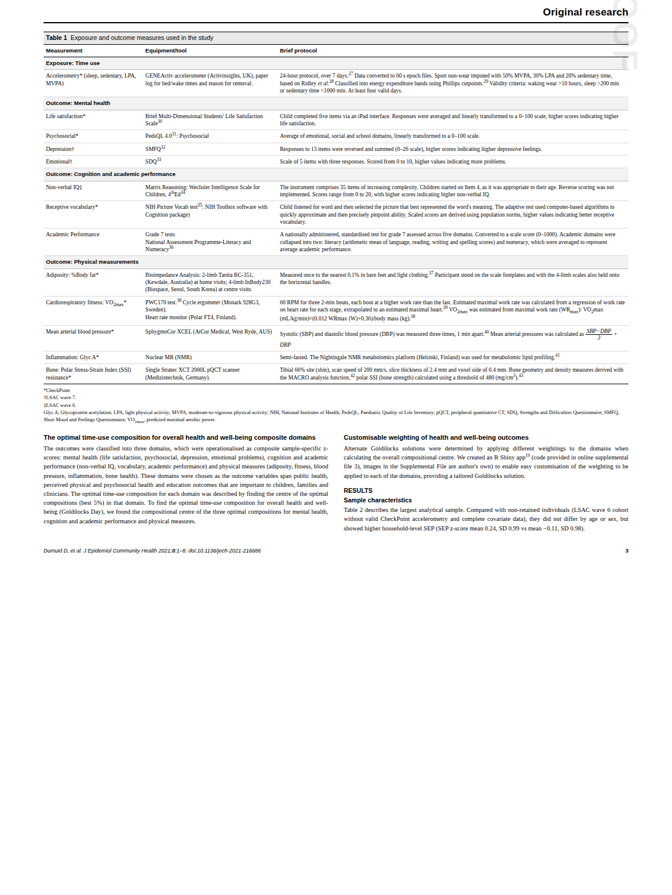AUTHOR PROOF
Original research
Table 1 Exposure and outcome measures used in the study
| Measurement | Equipment/tool | Brief protocol |
| --- | --- | --- |
| Exposure: Time use |
| Accelerometry* (sleep, sedentary, LPA, MVPA) | GENEActiv accelerometer (Activinsights, UK), paper log for bed/wake times and reason for removal. | 24-hour protocol, over 7 days. 27 Data converted to 60 s epoch files. Sport non-wear imputed with 50% MVPA, 30% LPA and 20% sedentary time, based on Ridley et al . 28 Classified into energy expenditure bands using Phillips cutpoints. 29 Validity criteria: waking wear >10 hours, sleep >200 min or sedentary time <1000 min. At least four valid days. |
| Outcome: Mental health |
| Life satisfaction* | Brief Multi-Dimensional Students' Life Satisfaction Scale 30 | Child completed five items via an iPad interface. Responses were averaged and linearly transformed to a 0–100 scale, higher scores indicating higher life satisfaction. |
| Psychosocial* | PedsQL 4.0 31 : Psychosocial | Average of emotional, social and school domains, linearly transformed to a 0–100 scale. |
| Depression† | SMFQ 32 | Responses to 13 items were reversed and summed (0–26 scale), higher scores indicating higher depressive feelings. |
| Emotional† | SDQ 33 | Scale of 5 items with three responses. Scored from 0 to 10, higher values indicating more problems. |
| Outcome: Cognition and academic performance |
| Non-verbal IQ‡ | Matrix Reasoning: Wechsler Intelligence Scale for Children, 4 th Ed 34 | The instrument comprises 35 items of increasing complexity. Children started on Item 4, as it was appropriate to their age. Reverse scoring was not implemented. Scores range from 0 to 20, with higher scores indicating higher non-verbal IQ. |
| Receptive vocabulary* | NIH Picture Vocab test 35 : NIH Toolbox software with Cognition package) | Child listened for word and then selected the picture that best represented the word's meaning. The adaptive test used computer-based algorithms to quickly approximate and then precisely pinpoint ability. Scaled scores are derived using population norms, higher values indicating better receptive vocabulary. |
| Academic Performance | Grade 7 tests National Assessment Programme-Literacy and Numeracy 36 | A nationally administered, standardised test for grade 7 assessed across five domains. Converted to a scale score (0–1000). Academic domains were collapsed into two: literacy (arithmetic mean of language, reading, writing and spelling scores) and numeracy, which were averaged to represent average academic performance. |
| Outcome: Physical measurements |
| Adiposity: %Body fat* | Bioimpedance Analysis: 2-limb Tanita BC-351, (Kewdale, Australia) at home visits; 4-limb InBody230 (Biospace, Seoul, South Korea) at centre visits | Measured once to the nearest 0.1% in bare feet and light clothing. 37 Participant stood on the scale footplates and with the 4-limb scales also held onto the horizontal handles. |
| Cardiorespiratory fitness: VO 2max * | PWC170 test. 38 Cycle ergometer (Monark 928G3, Sweden). Heart rate monitor (Polar FT4, Finland). | 60 RPM for three 2-min bouts, each bout at a higher work rate than the last. Estimated maximal work rate was calculated from a regression of work rate on heart rate for each stage, extrapolated to an estimated maximal heart. 39 VO 2max was estimated from maximal work rate (WR max ): VO 2 max (mL/kg/min)=(0.012 WRmax (W)+0.36)/body mass (kg). 38 |
| Mean arterial blood pressure* | SphygmoCor XCEL (AtCor Medical, West Ryde, AUS) | Systolic (SBP) and diastolic blood pressure (DBP) was measured three times, 1 min apart. 40 Mean arterial pressures was calculated as SBP−DBP 3 + DBP |
| Inflammation: Glyc A* | Nuclear MR (NMR) | Semi-fasted. The Nightingale NMR metabolomics platform (Helsinki, Finland) was used for metabolomic lipid profiling. 41 |
| Bone: Polar Stress-Strain Index (SSI) resistance* | Single Stratec XCT 2000L pQCT scanner (Medizintechnik, Germany). | Tibial 66% site (shin), scan speed of 200 mm/s, slice thickness of 2.4 mm and voxel side of 0.4 mm. Bone geometry and density measures derived with the MACRO analysis function, 42 polar SSI (bone strength) calculated using a threshold of 480 (mg/cm 3 ). 43 |
*CheckPoint
†LSAC wave 7.
‡LSAC wave 6.
Glyc A, Glycoprotein acetylation; LPA, light physical activity; MVPA, moderate-to-vigorous physical activity; NIH, National Institutes of Health; PedsQL, Paediatric Quality of Life Inventory; pQCT, peripheral quantitative CT; SDQ, Strengths and Difficulties Questionnaire; SMFQ, Short Mood and Feelings Questionnaire; VO2max, predicted maximal aerobic power.
The optimal time-use composition for overall health and well-being composite domains
The outcomes were classified into three domains, which were operationalised as composite sample-specific z-scores: mental health (life satisfaction, psychosocial, depression, emotional problems), cognition and academic performance (non-verbal IQ, vocabulary, academic performance) and physical measures (adiposity, fitness, blood pressure, inflammation, bone health). These domains were chosen as the outcome variables span public health, perceived physical and psychosocial health and education outcomes that are important to children, families and clinicians. The optimal time-use composition for each domain was described by finding the centre of the optimal compositions (best 5%) in that domain. To find the optimal time-use composition for overall health and well-being (Goldilocks Day), we found the compositional centre of the three optimal compositions for mental health, cognition and academic performance and physical measures.
Customisable weighting of health and well-being outcomes
Alternate Goldilocks solutions were determined by applying different weightings to the domains when calculating the overall compositional centre. We created an R Shiny app19 (code provided in online supplemental file 3), images in the Supplemental File are author's own) to enable easy customisation of the weighting to be applied to each of the domains, providing a tailored Goldilocks solution.
RESULTS
Sample characteristics
Table 2 describes the largest analytical sample. Compared with non-retained individuals (LSAC wave 6 cohort without valid CheckPoint accelerometry and complete covariate data), they did not differ by age or sex, but showed higher household-level SEP (SEP z-score mean 0.24, SD 0.99 vs mean −0.11, SD 0.98).
Dumuid D, et al. J Epidemiol Community Health 2021;0:1–8. doi:10.1136/jech-2021-216686
3